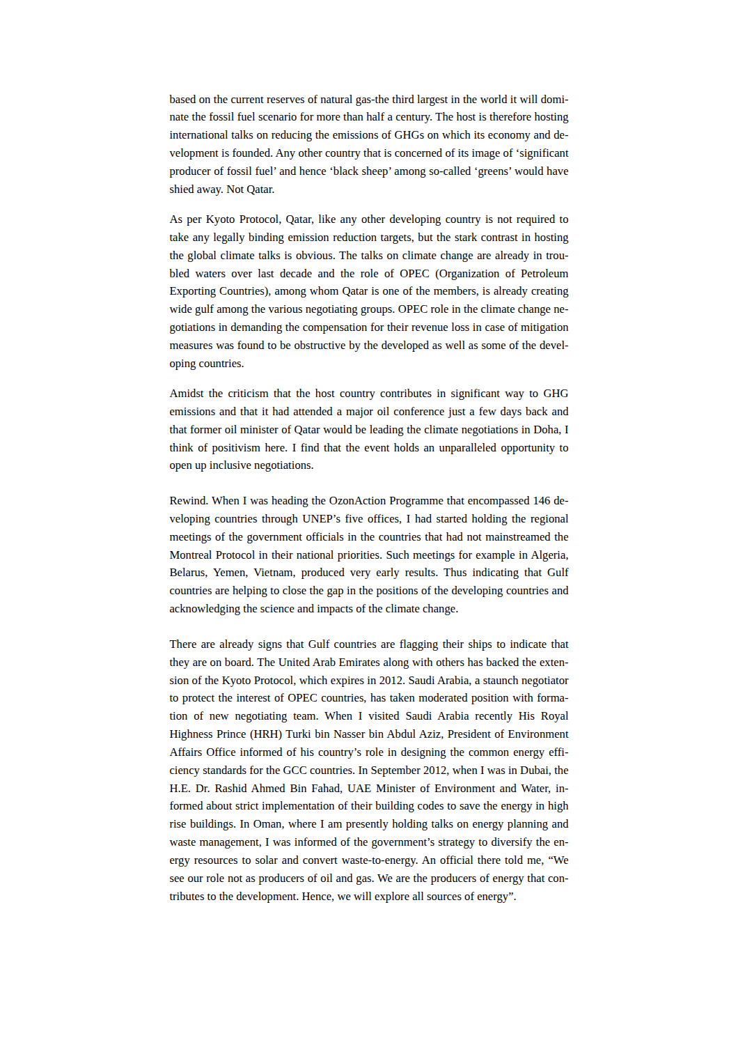based on the current reserves of natural gas-the third largest in the world it will dominate the fossil fuel scenario for more than half a century. The host is therefore hosting international talks on reducing the emissions of GHGs on which its economy and development is founded. Any other country that is concerned of its image of ‘significant producer of fossil fuel’ and hence ‘black sheep’ among so-called ‘greens’ would have shied away. Not Qatar.
As per Kyoto Protocol, Qatar, like any other developing country is not required to take any legally binding emission reduction targets, but the stark contrast in hosting the global climate talks is obvious. The talks on climate change are already in troubled waters over last decade and the role of OPEC (Organization of Petroleum Exporting Countries), among whom Qatar is one of the members, is already creating wide gulf among the various negotiating groups. OPEC role in the climate change negotiations in demanding the compensation for their revenue loss in case of mitigation measures was found to be obstructive by the developed as well as some of the developing countries.
Amidst the criticism that the host country contributes in significant way to GHG emissions and that it had attended a major oil conference just a few days back and that former oil minister of Qatar would be leading the climate negotiations in Doha, I think of positivism here. I find that the event holds an unparalleled opportunity to open up inclusive negotiations.
Rewind. When I was heading the OzonAction Programme that encompassed 146 developing countries through UNEP’s five offices, I had started holding the regional meetings of the government officials in the countries that had not mainstreamed the Montreal Protocol in their national priorities. Such meetings for example in Algeria, Belarus, Yemen, Vietnam, produced very early results. Thus indicating that Gulf countries are helping to close the gap in the positions of the developing countries and acknowledging the science and impacts of the climate change.
There are already signs that Gulf countries are flagging their ships to indicate that they are on board. The United Arab Emirates along with others has backed the extension of the Kyoto Protocol, which expires in 2012. Saudi Arabia, a staunch negotiator to protect the interest of OPEC countries, has taken moderated position with formation of new negotiating team. When I visited Saudi Arabia recently His Royal Highness Prince (HRH) Turki bin Nasser bin Abdul Aziz, President of Environment Affairs Office informed of his country’s role in designing the common energy efficiency standards for the GCC countries. In September 2012, when I was in Dubai, the H.E. Dr. Rashid Ahmed Bin Fahad, UAE Minister of Environment and Water, informed about strict implementation of their building codes to save the energy in high rise buildings. In Oman, where I am presently holding talks on energy planning and waste management, I was informed of the government’s strategy to diversify the energy resources to solar and convert waste-to-energy. An official there told me, “We see our role not as producers of oil and gas. We are the producers of energy that contributes to the development. Hence, we will explore all sources of energy”.